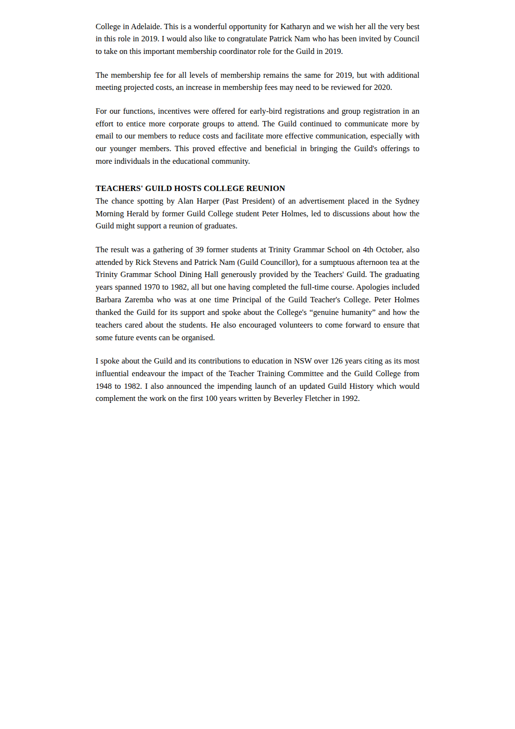College in Adelaide. This is a wonderful opportunity for Katharyn and we wish her all the very best in this role in 2019. I would also like to congratulate Patrick Nam who has been invited by Council to take on this important membership coordinator role for the Guild in 2019.
The membership fee for all levels of membership remains the same for 2019, but with additional meeting projected costs, an increase in membership fees may need to be reviewed for 2020.
For our functions, incentives were offered for early-bird registrations and group registration in an effort to entice more corporate groups to attend. The Guild continued to communicate more by email to our members to reduce costs and facilitate more effective communication, especially with our younger members. This proved effective and beneficial in bringing the Guild's offerings to more individuals in the educational community.
Teachers' Guild hosts College Reunion
The chance spotting by Alan Harper (Past President) of an advertisement placed in the Sydney Morning Herald by former Guild College student Peter Holmes, led to discussions about how the Guild might support a reunion of graduates.
The result was a gathering of 39 former students at Trinity Grammar School on 4th October, also attended by Rick Stevens and Patrick Nam (Guild Councillor), for a sumptuous afternoon tea at the Trinity Grammar School Dining Hall generously provided by the Teachers' Guild. The graduating years spanned 1970 to 1982, all but one having completed the full-time course. Apologies included Barbara Zaremba who was at one time Principal of the Guild Teacher's College. Peter Holmes thanked the Guild for its support and spoke about the College's “genuine humanity” and how the teachers cared about the students. He also encouraged volunteers to come forward to ensure that some future events can be organised.
I spoke about the Guild and its contributions to education in NSW over 126 years citing as its most influential endeavour the impact of the Teacher Training Committee and the Guild College from 1948 to 1982. I also announced the impending launch of an updated Guild History which would complement the work on the first 100 years written by Beverley Fletcher in 1992.